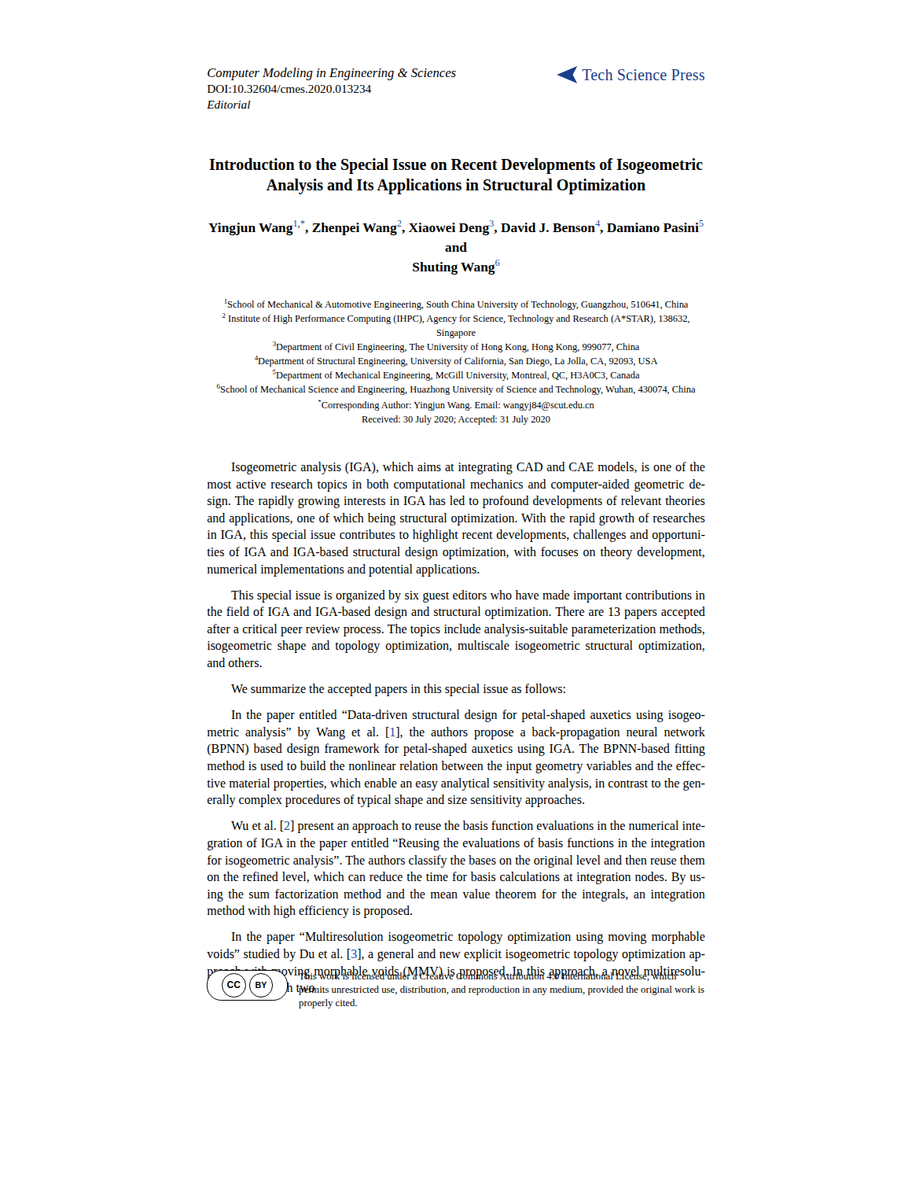Computer Modeling in Engineering & Sciences
DOI:10.32604/cmes.2020.013234
Editorial
Tech Science Press
Introduction to the Special Issue on Recent Developments of Isogeometric
Analysis and Its Applications in Structural Optimization
Yingjun Wang1,*, Zhenpei Wang2, Xiaowei Deng3, David J. Benson4, Damiano Pasini5 and
Shuting Wang6
1School of Mechanical & Automotive Engineering, South China University of Technology, Guangzhou, 510641, China
2 Institute of High Performance Computing (IHPC), Agency for Science, Technology and Research (A*STAR), 138632, Singapore
3Department of Civil Engineering, The University of Hong Kong, Hong Kong, 999077, China
4Department of Structural Engineering, University of California, San Diego, La Jolla, CA, 92093, USA
5Department of Mechanical Engineering, McGill University, Montreal, QC, H3A0C3, Canada
6School of Mechanical Science and Engineering, Huazhong University of Science and Technology, Wuhan, 430074, China
*Corresponding Author: Yingjun Wang. Email: wangyj84@scut.edu.cn
Received: 30 July 2020; Accepted: 31 July 2020
Isogeometric analysis (IGA), which aims at integrating CAD and CAE models, is one of the most active research topics in both computational mechanics and computer-aided geometric design. The rapidly growing interests in IGA has led to profound developments of relevant theories and applications, one of which being structural optimization. With the rapid growth of researches in IGA, this special issue contributes to highlight recent developments, challenges and opportunities of IGA and IGA-based structural design optimization, with focuses on theory development, numerical implementations and potential applications.
This special issue is organized by six guest editors who have made important contributions in the field of IGA and IGA-based design and structural optimization. There are 13 papers accepted after a critical peer review process. The topics include analysis-suitable parameterization methods, isogeometric shape and topology optimization, multiscale isogeometric structural optimization, and others.
We summarize the accepted papers in this special issue as follows:
In the paper entitled “Data-driven structural design for petal-shaped auxetics using isogeometric analysis” by Wang et al. [1], the authors propose a back-propagation neural network (BPNN) based design framework for petal-shaped auxetics using IGA. The BPNN-based fitting method is used to build the nonlinear relation between the input geometry variables and the effective material properties, which enable an easy analytical sensitivity analysis, in contrast to the generally complex procedures of typical shape and size sensitivity approaches.
Wu et al. [2] present an approach to reuse the basis function evaluations in the numerical integration of IGA in the paper entitled “Reusing the evaluations of basis functions in the integration for isogeometric analysis”. The authors classify the bases on the original level and then reuse them on the refined level, which can reduce the time for basis calculations at integration nodes. By using the sum factorization method and the mean value theorem for the integrals, an integration method with high efficiency is proposed.
In the paper “Multiresolution isogeometric topology optimization using moving morphable voids” studied by Du et al. [3], a general and new explicit isogeometric topology optimization approach with moving morphable voids (MMV) is proposed. In this approach, a novel multiresolution scheme with two
CC BY
This work is licensed under a Creative Commons Attribution 4.0 International License, which permits unrestricted use, distribution, and reproduction in any medium, provided the original work is properly cited.